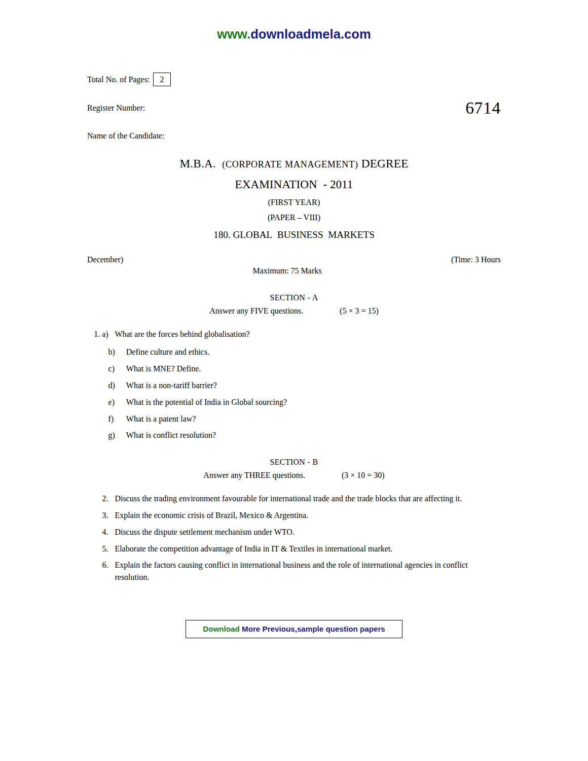www. downloadmela.com
Total No. of Pages:2
Register Number: 6714
Name of the Candidate:
M.B.A. (CORPORATE MANAGEMENT) DEGREE
EXAMINATION - 2011
(FIRST YEAR)
(PAPER – VIII)
180. GLOBAL BUSINESS MARKETS
December)
Maximum: 75 Marks
(Time: 3 Hours
SECTION - A
Answer any FIVE questions. (5 × 3 = 15)
1. a) What are the forces behind globalisation?
b) Define culture and ethics.
c) What is MNE? Define.
d) What is a non-tariff barrier?
e) What is the potential of India in Global sourcing?
f) What is a patent law?
g) What is conflict resolution?
SECTION - B
Answer any THREE questions. (3 × 10 = 30)
2. Discuss the trading environment favourable for international trade and the trade blocks that are affecting it.
3. Explain the economic crisis of Brazil, Mexico & Argentina.
4. Discuss the dispute settlement mechanism under WTO.
5. Elaborate the competition advantage of India in IT & Textiles in international market.
6. Explain the factors causing conflict in international business and the role of international agencies in conflict resolution.
Download More Previous,sample question papers